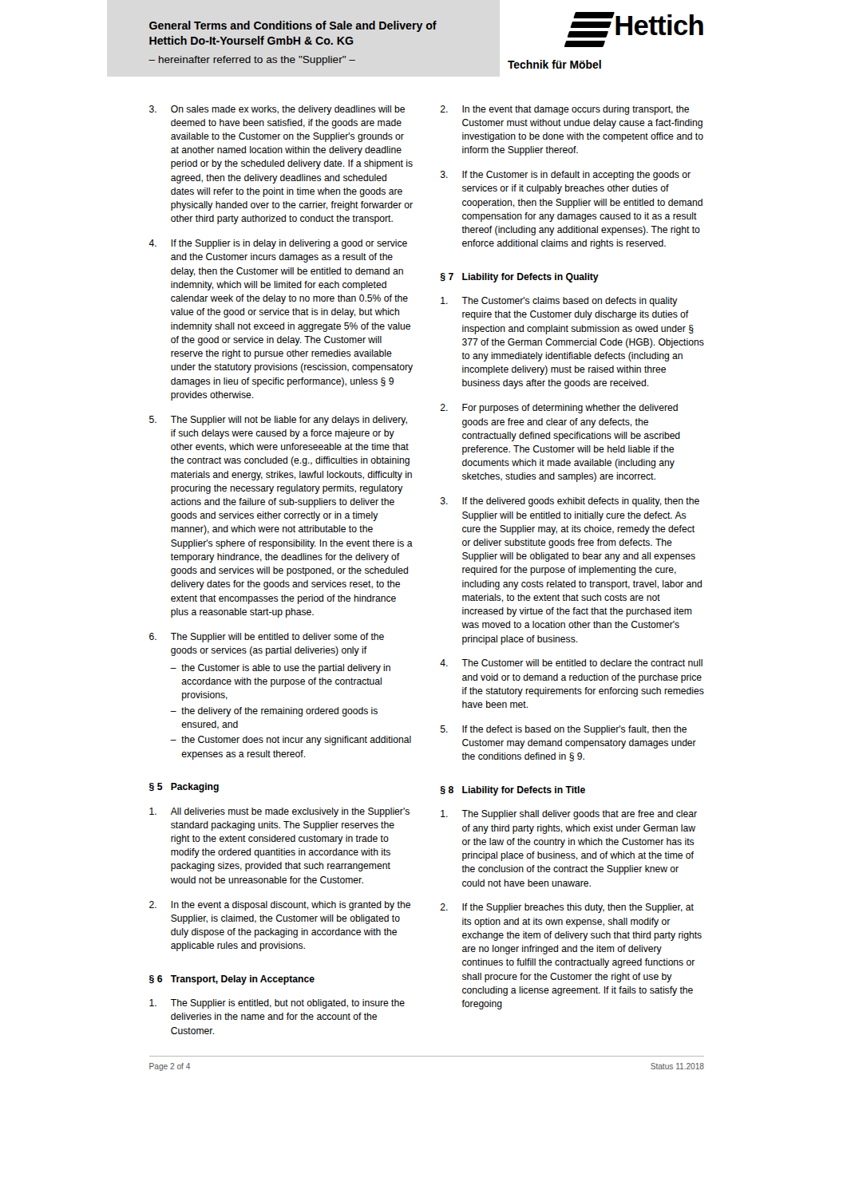General Terms and Conditions of Sale and Delivery of
Hettich Do-It-Yourself GmbH & Co. KG
– hereinafter referred to as the "Supplier" –
Hettich
Technik für Möbel
On sales made ex works, the delivery deadlines will be deemed to have been satisfied, if the goods are made available to the Customer on the Supplier's grounds or at another named location within the delivery deadline period or by the scheduled delivery date. If a shipment is agreed, then the delivery deadlines and scheduled dates will refer to the point in time when the goods are physically handed over to the carrier, freight forwarder or other third party authorized to conduct the transport.
If the Supplier is in delay in delivering a good or service and the Customer incurs damages as a result of the delay, then the Customer will be entitled to demand an indemnity, which will be limited for each completed calendar week of the delay to no more than 0.5% of the value of the good or service that is in delay, but which indemnity shall not exceed in aggregate 5% of the value of the good or service in delay. The Customer will reserve the right to pursue other remedies available under the statutory provisions (rescission, compensatory damages in lieu of specific performance), unless § 9 provides otherwise.
The Supplier will not be liable for any delays in delivery, if such delays were caused by a force majeure or by other events, which were unforeseeable at the time that the contract was concluded (e.g., difficulties in obtaining materials and energy, strikes, lawful lockouts, difficulty in procuring the necessary regulatory permits, regulatory actions and the failure of sub-suppliers to deliver the goods and services either correctly or in a timely manner), and which were not attributable to the Supplier's sphere of responsibility. In the event there is a temporary hindrance, the deadlines for the delivery of goods and services will be postponed, or the scheduled delivery dates for the goods and services reset, to the extent that encompasses the period of the hindrance plus a reasonable start-up phase.
The Supplier will be entitled to deliver some of the goods or services (as partial deliveries) only if
the Customer is able to use the partial delivery in accordance with the purpose of the contractual provisions,
the delivery of the remaining ordered goods is ensured, and
the Customer does not incur any significant additional expenses as a result thereof.
§ 5 Packaging
All deliveries must be made exclusively in the Supplier's standard packaging units. The Supplier reserves the right to the extent considered customary in trade to modify the ordered quantities in accordance with its packaging sizes, provided that such rearrangement would not be unreasonable for the Customer.
In the event a disposal discount, which is granted by the Supplier, is claimed, the Customer will be obligated to duly dispose of the packaging in accordance with the applicable rules and provisions.
§ 6 Transport, Delay in Acceptance
The Supplier is entitled, but not obligated, to insure the deliveries in the name and for the account of the Customer.
In the event that damage occurs during transport, the Customer must without undue delay cause a fact-finding investigation to be done with the competent office and to inform the Supplier thereof.
If the Customer is in default in accepting the goods or services or if it culpably breaches other duties of cooperation, then the Supplier will be entitled to demand compensation for any damages caused to it as a result thereof (including any additional expenses). The right to enforce additional claims and rights is reserved.
§ 7 Liability for Defects in Quality
The Customer's claims based on defects in quality require that the Customer duly discharge its duties of inspection and complaint submission as owed under § 377 of the German Commercial Code (HGB). Objections to any immediately identifiable defects (including an incomplete delivery) must be raised within three business days after the goods are received.
For purposes of determining whether the delivered goods are free and clear of any defects, the contractually defined specifications will be ascribed preference. The Customer will be held liable if the documents which it made available (including any sketches, studies and samples) are incorrect.
If the delivered goods exhibit defects in quality, then the Supplier will be entitled to initially cure the defect. As cure the Supplier may, at its choice, remedy the defect or deliver substitute goods free from defects. The Supplier will be obligated to bear any and all expenses required for the purpose of implementing the cure, including any costs related to transport, travel, labor and materials, to the extent that such costs are not increased by virtue of the fact that the purchased item was moved to a location other than the Customer's principal place of business.
The Customer will be entitled to declare the contract null and void or to demand a reduction of the purchase price if the statutory requirements for enforcing such remedies have been met.
If the defect is based on the Supplier's fault, then the Customer may demand compensatory damages under the conditions defined in § 9.
§ 8 Liability for Defects in Title
The Supplier shall deliver goods that are free and clear of any third party rights, which exist under German law or the law of the country in which the Customer has its principal place of business, and of which at the time of the conclusion of the contract the Supplier knew or could not have been unaware.
If the Supplier breaches this duty, then the Supplier, at its option and at its own expense, shall modify or exchange the item of delivery such that third party rights are no longer infringed and the item of delivery continues to fulfill the contractually agreed functions or shall procure for the Customer the right of use by concluding a license agreement. If it fails to satisfy the foregoing
Page 2 of 4 Status 11.2018